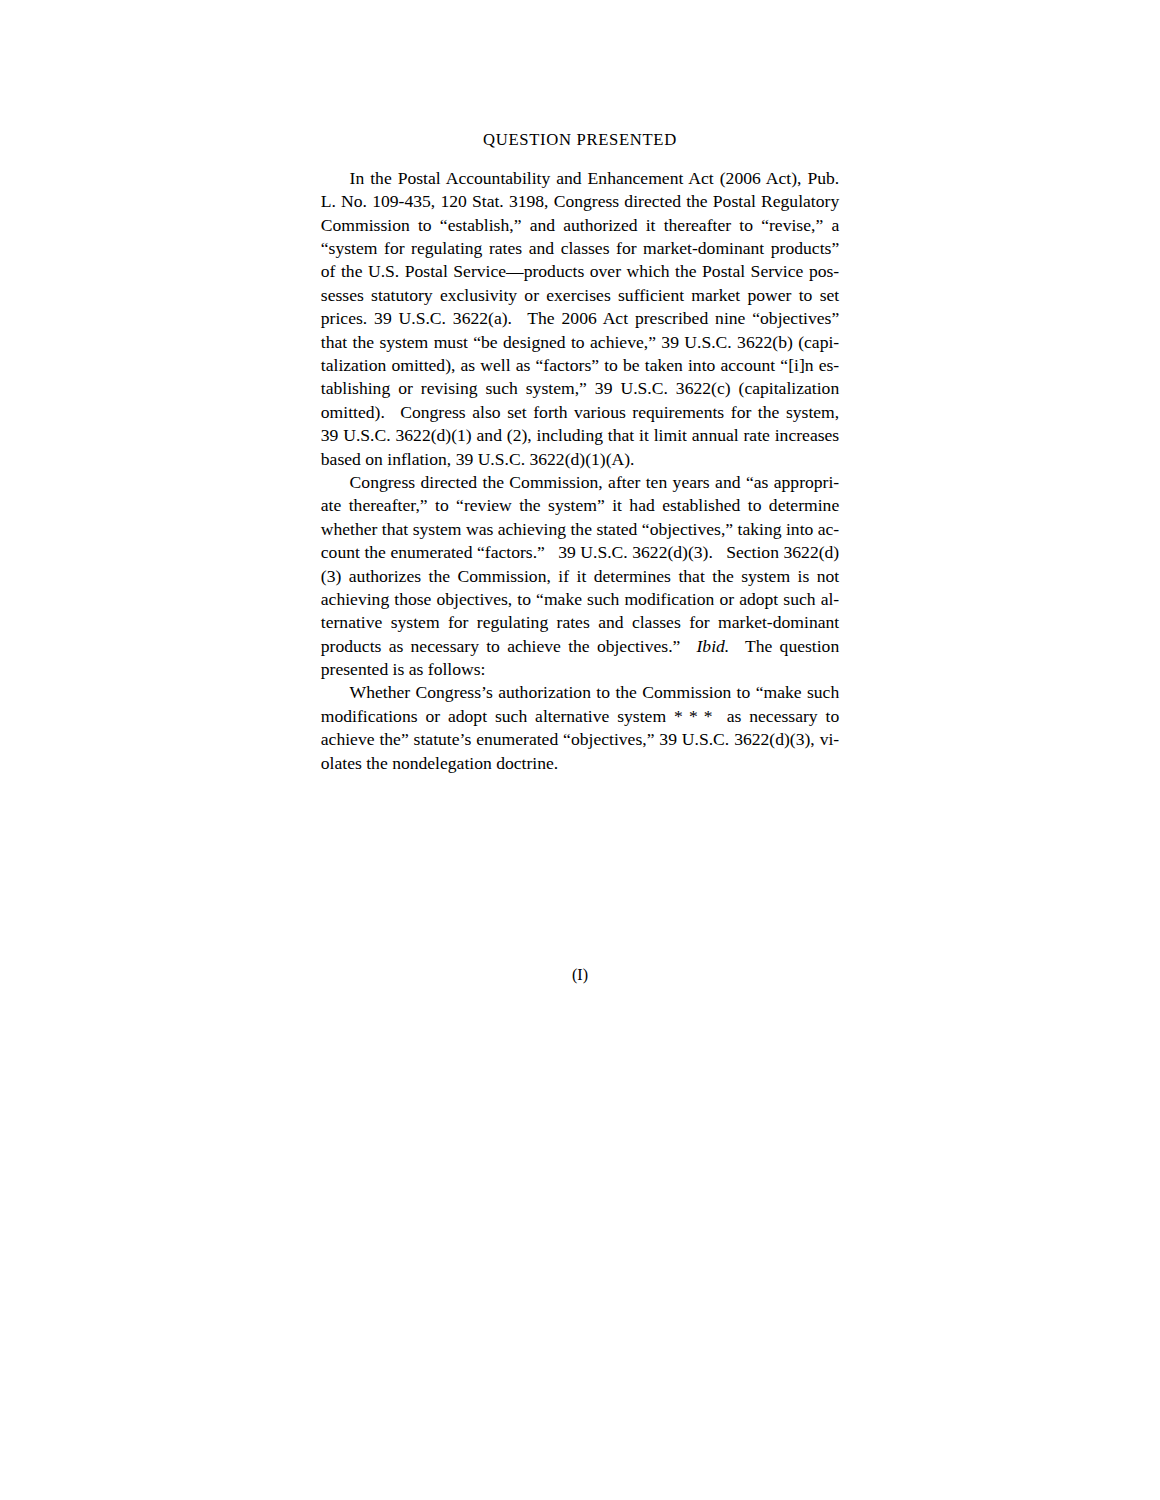Question Presented
In the Postal Accountability and Enhancement Act (2006 Act), Pub. L. No. 109-435, 120 Stat. 3198, Congress directed the Postal Regulatory Commission to “establish,” and authorized it thereafter to “revise,” a “system for regulating rates and classes for market-dominant products” of the U.S. Postal Service—products over which the Postal Service possesses statutory exclusivity or exercises sufficient market power to set prices. 39 U.S.C. 3622(a).  The 2006 Act prescribed nine “objectives” that the system must “be designed to achieve,” 39 U.S.C. 3622(b) (capitalization omitted), as well as “factors” to be taken into account “[i]n establishing or revising such system,” 39 U.S.C. 3622(c) (capitalization omitted).  Congress also set forth various requirements for the system, 39 U.S.C. 3622(d)(1) and (2), including that it limit annual rate increases based on inflation, 39 U.S.C. 3622(d)(1)(A).
Congress directed the Commission, after ten years and “as appropriate thereafter,” to “review the system” it had established to determine whether that system was achieving the stated “objectives,” taking into account the enumerated “factors.”  39 U.S.C. 3622(d)(3).  Section 3622(d)(3) authorizes the Commission, if it determines that the system is not achieving those objectives, to “make such modification or adopt such alternative system for regulating rates and classes for market-dominant products as necessary to achieve the objectives.”  Ibid.  The question presented is as follows:
Whether Congress’s authorization to the Commission to “make such modifications or adopt such alternative system *** as necessary to achieve the” statute’s enumerated “objectives,” 39 U.S.C. 3622(d)(3), violates the nondelegation doctrine.
(I)